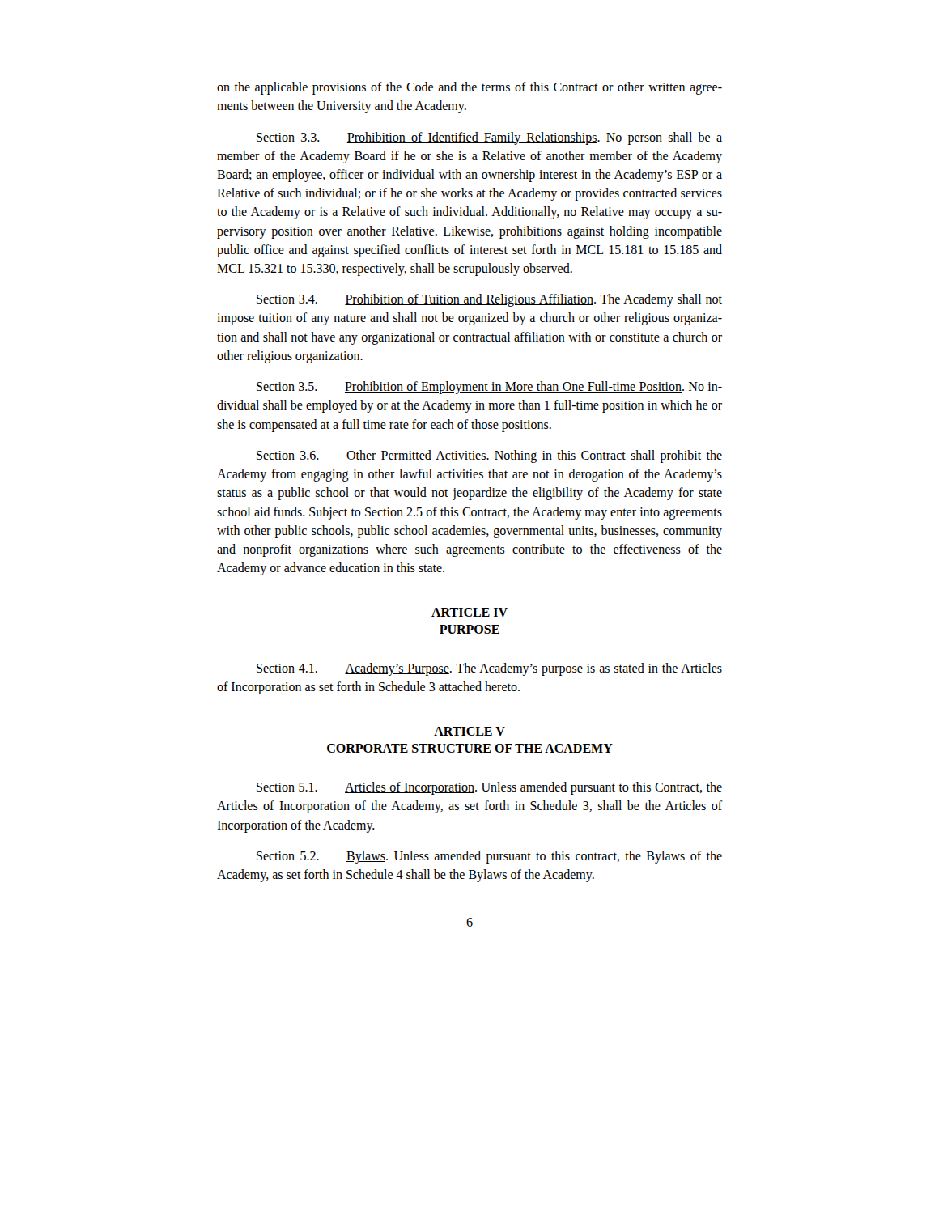on the applicable provisions of the Code and the terms of this Contract or other written agreements between the University and the Academy.
Section 3.3. Prohibition of Identified Family Relationships. No person shall be a member of the Academy Board if he or she is a Relative of another member of the Academy Board; an employee, officer or individual with an ownership interest in the Academy’s ESP or a Relative of such individual; or if he or she works at the Academy or provides contracted services to the Academy or is a Relative of such individual. Additionally, no Relative may occupy a supervisory position over another Relative. Likewise, prohibitions against holding incompatible public office and against specified conflicts of interest set forth in MCL 15.181 to 15.185 and MCL 15.321 to 15.330, respectively, shall be scrupulously observed.
Section 3.4. Prohibition of Tuition and Religious Affiliation. The Academy shall not impose tuition of any nature and shall not be organized by a church or other religious organization and shall not have any organizational or contractual affiliation with or constitute a church or other religious organization.
Section 3.5. Prohibition of Employment in More than One Full-time Position. No individual shall be employed by or at the Academy in more than 1 full-time position in which he or she is compensated at a full time rate for each of those positions.
Section 3.6. Other Permitted Activities. Nothing in this Contract shall prohibit the Academy from engaging in other lawful activities that are not in derogation of the Academy’s status as a public school or that would not jeopardize the eligibility of the Academy for state school aid funds. Subject to Section 2.5 of this Contract, the Academy may enter into agreements with other public schools, public school academies, governmental units, businesses, community and nonprofit organizations where such agreements contribute to the effectiveness of the Academy or advance education in this state.
Article IV
Purpose
Section 4.1. Academy’s Purpose. The Academy’s purpose is as stated in the Articles of Incorporation as set forth in Schedule 3 attached hereto.
Article V
Corporate Structure of the Academy
Section 5.1. Articles of Incorporation. Unless amended pursuant to this Contract, the Articles of Incorporation of the Academy, as set forth in Schedule 3, shall be the Articles of Incorporation of the Academy.
Section 5.2. Bylaws. Unless amended pursuant to this contract, the Bylaws of the Academy, as set forth in Schedule 4 shall be the Bylaws of the Academy.
6